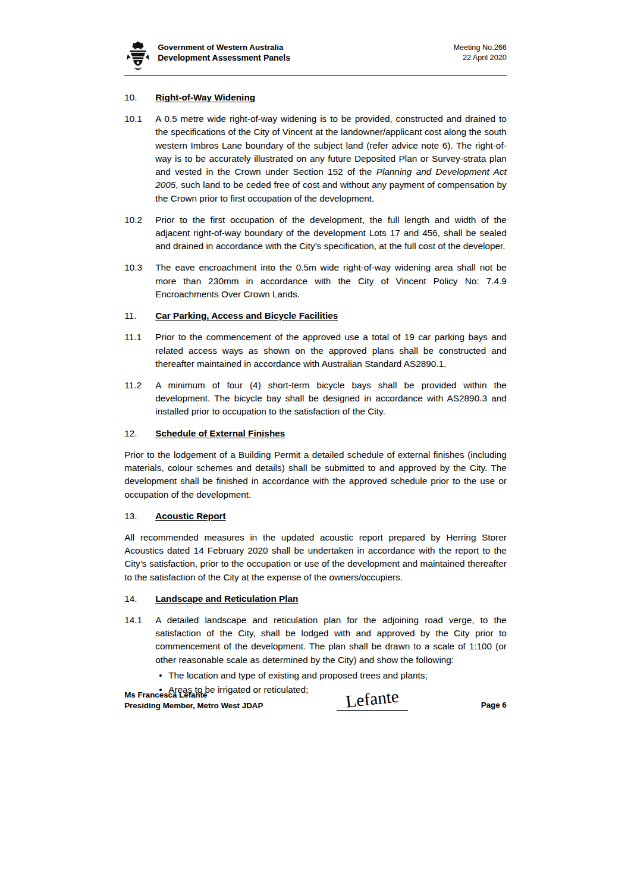Government of Western Australia
Development Assessment Panels
Meeting No.266
22 April 2020
10.
Right-of-Way Widening
10.1
A 0.5 metre wide right-of-way widening is to be provided, constructed and drained to the specifications of the City of Vincent at the landowner/applicant cost along the south western Imbros Lane boundary of the subject land (refer advice note 6). The right-of-way is to be accurately illustrated on any future Deposited Plan or Survey-strata plan and vested in the Crown under Section 152 of the Planning and Development Act 2005, such land to be ceded free of cost and without any payment of compensation by the Crown prior to first occupation of the development.
10.2
Prior to the first occupation of the development, the full length and width of the adjacent right-of-way boundary of the development Lots 17 and 456, shall be sealed and drained in accordance with the City's specification, at the full cost of the developer.
10.3
The eave encroachment into the 0.5m wide right-of-way widening area shall not be more than 230mm in accordance with the City of Vincent Policy No: 7.4.9 Encroachments Over Crown Lands.
11.
Car Parking, Access and Bicycle Facilities
11.1
Prior to the commencement of the approved use a total of 19 car parking bays and related access ways as shown on the approved plans shall be constructed and thereafter maintained in accordance with Australian Standard AS2890.1.
11.2
A minimum of four (4) short-term bicycle bays shall be provided within the development. The bicycle bay shall be designed in accordance with AS2890.3 and installed prior to occupation to the satisfaction of the City.
12.
Schedule of External Finishes
Prior to the lodgement of a Building Permit a detailed schedule of external finishes (including materials, colour schemes and details) shall be submitted to and approved by the City. The development shall be finished in accordance with the approved schedule prior to the use or occupation of the development.
13.
Acoustic Report
All recommended measures in the updated acoustic report prepared by Herring Storer Acoustics dated 14 February 2020 shall be undertaken in accordance with the report to the City’s satisfaction, prior to the occupation or use of the development and maintained thereafter to the satisfaction of the City at the expense of the owners/occupiers.
14.
Landscape and Reticulation Plan
14.1
A detailed landscape and reticulation plan for the adjoining road verge, to the satisfaction of the City, shall be lodged with and approved by the City prior to commencement of the development. The plan shall be drawn to a scale of 1:100 (or other reasonable scale as determined by the City) and show the following:
The location and type of existing and proposed trees and plants;
Areas to be irrigated or reticulated;
Ms Francesca Lefante
Presiding Member, Metro West JDAP
Lefante
Page 6